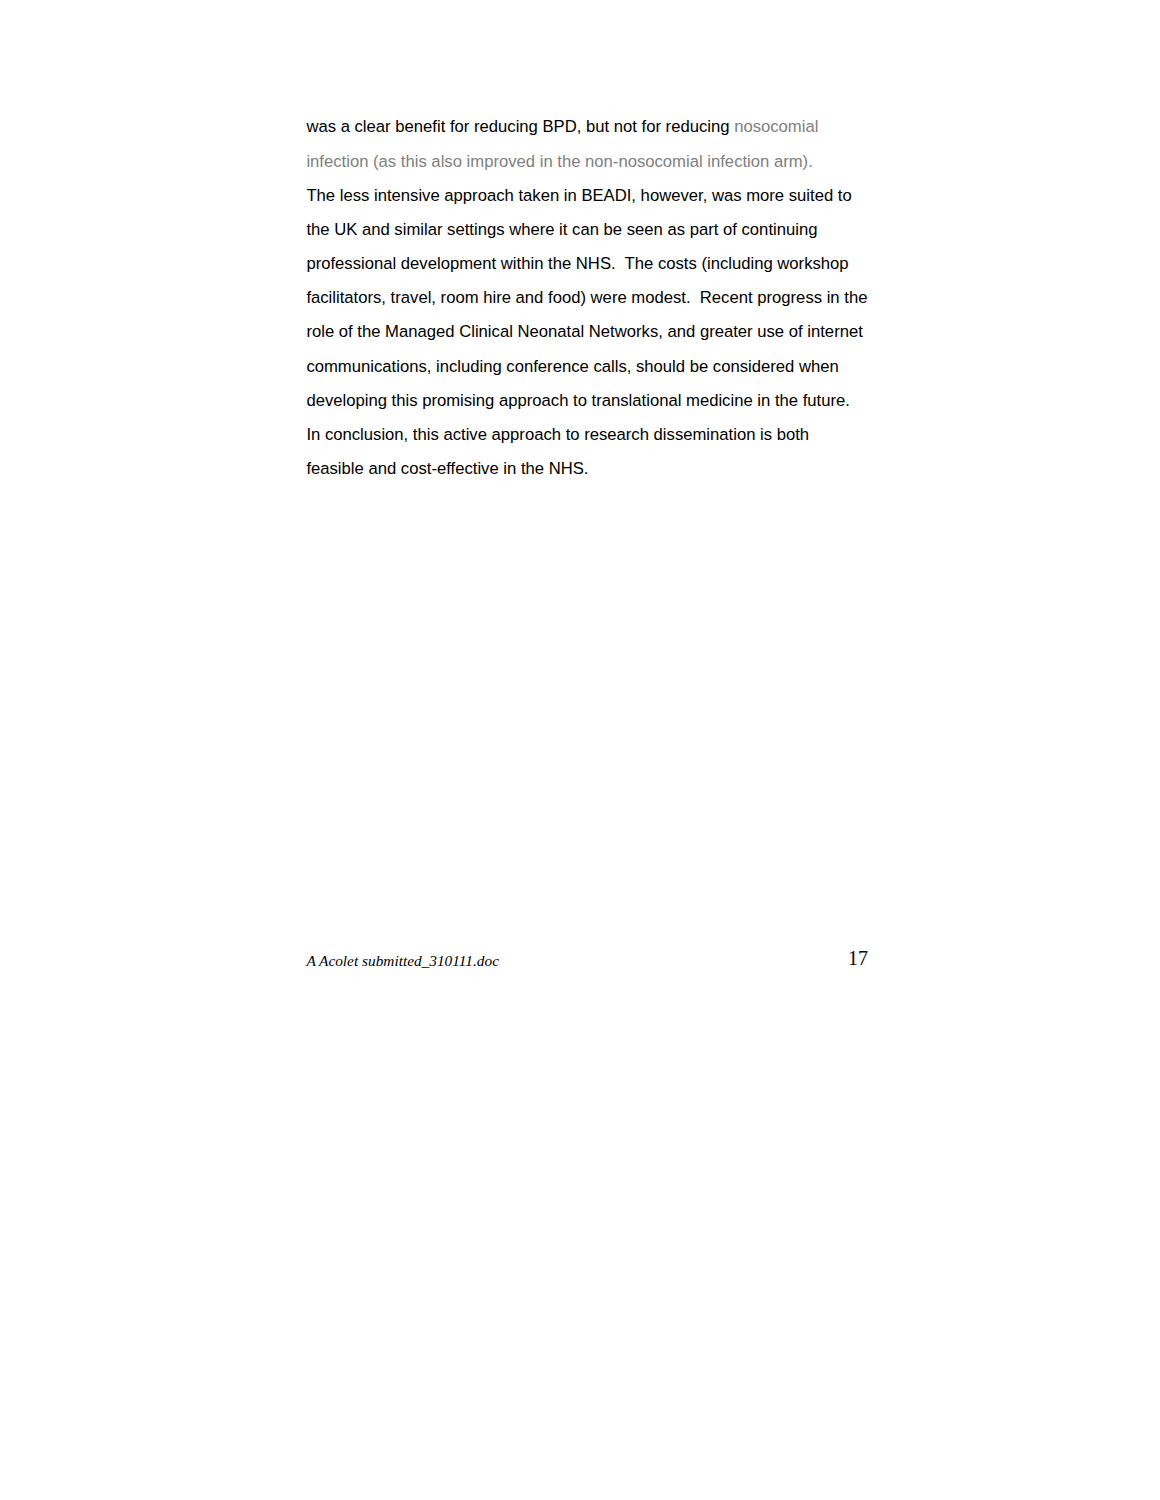was a clear benefit for reducing BPD, but not for reducing nosocomial infection (as this also improved in the non-nosocomial infection arm).
The less intensive approach taken in BEADI, however, was more suited to the UK and similar settings where it can be seen as part of continuing professional development within the NHS. The costs (including workshop facilitators, travel, room hire and food) were modest. Recent progress in the role of the Managed Clinical Neonatal Networks, and greater use of internet communications, including conference calls, should be considered when developing this promising approach to translational medicine in the future.
In conclusion, this active approach to research dissemination is both feasible and cost-effective in the NHS.
A Acolet submitted_310111.doc 17